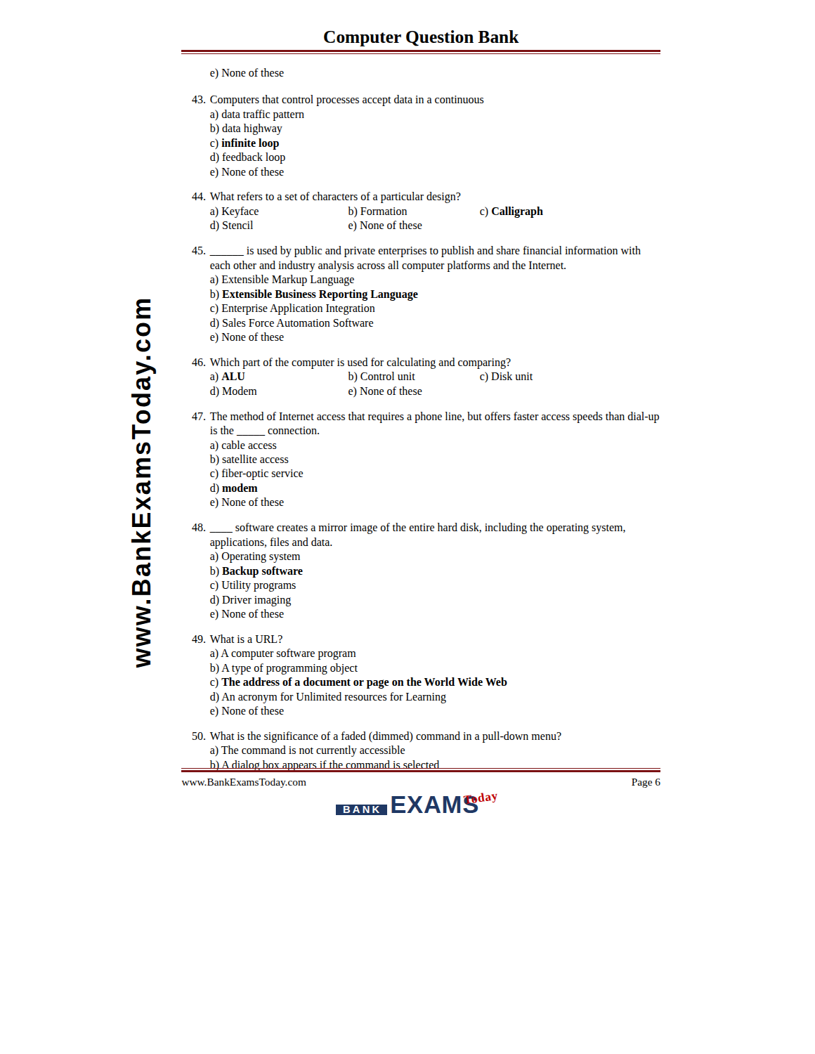www.BankExamsToday.com
Computer Question Bank
e) None of these
43. Computers that control processes accept data in a continuous
a) data traffic pattern
b) data highway
c) infinite loop
d) feedback loop
e) None of these
44. What refers to a set of characters of a particular design?
a) Keyface b) Formation c) Calligraph
d) Stencil e) None of these
45. ______ is used by public and private enterprises to publish and share financial information with each other and industry analysis across all computer platforms and the Internet.
a) Extensible Markup Language
b) Extensible Business Reporting Language
c) Enterprise Application Integration
d) Sales Force Automation Software
e) None of these
46. Which part of the computer is used for calculating and comparing?
a) ALU b) Control unit c) Disk unit
d) Modem e) None of these
47. The method of Internet access that requires a phone line, but offers faster access speeds than dial-up is the _____ connection.
a) cable access
b) satellite access
c) fiber-optic service
d) modem
e) None of these
48. ____ software creates a mirror image of the entire hard disk, including the operating system, applications, files and data.
a) Operating system
b) Backup software
c) Utility programs
d) Driver imaging
e) None of these
49. What is a URL?
a) A computer software program
b) A type of programming object
c) The address of a document or page on the World Wide Web
d) An acronym for Unlimited resources for Learning
e) None of these
50. What is the significance of a faded (dimmed) command in a pull-down menu?
a) The command is not currently accessible
b) A dialog box appears if the command is selected
www.BankExamsToday.com Page 6
BANK
EXAMSToday